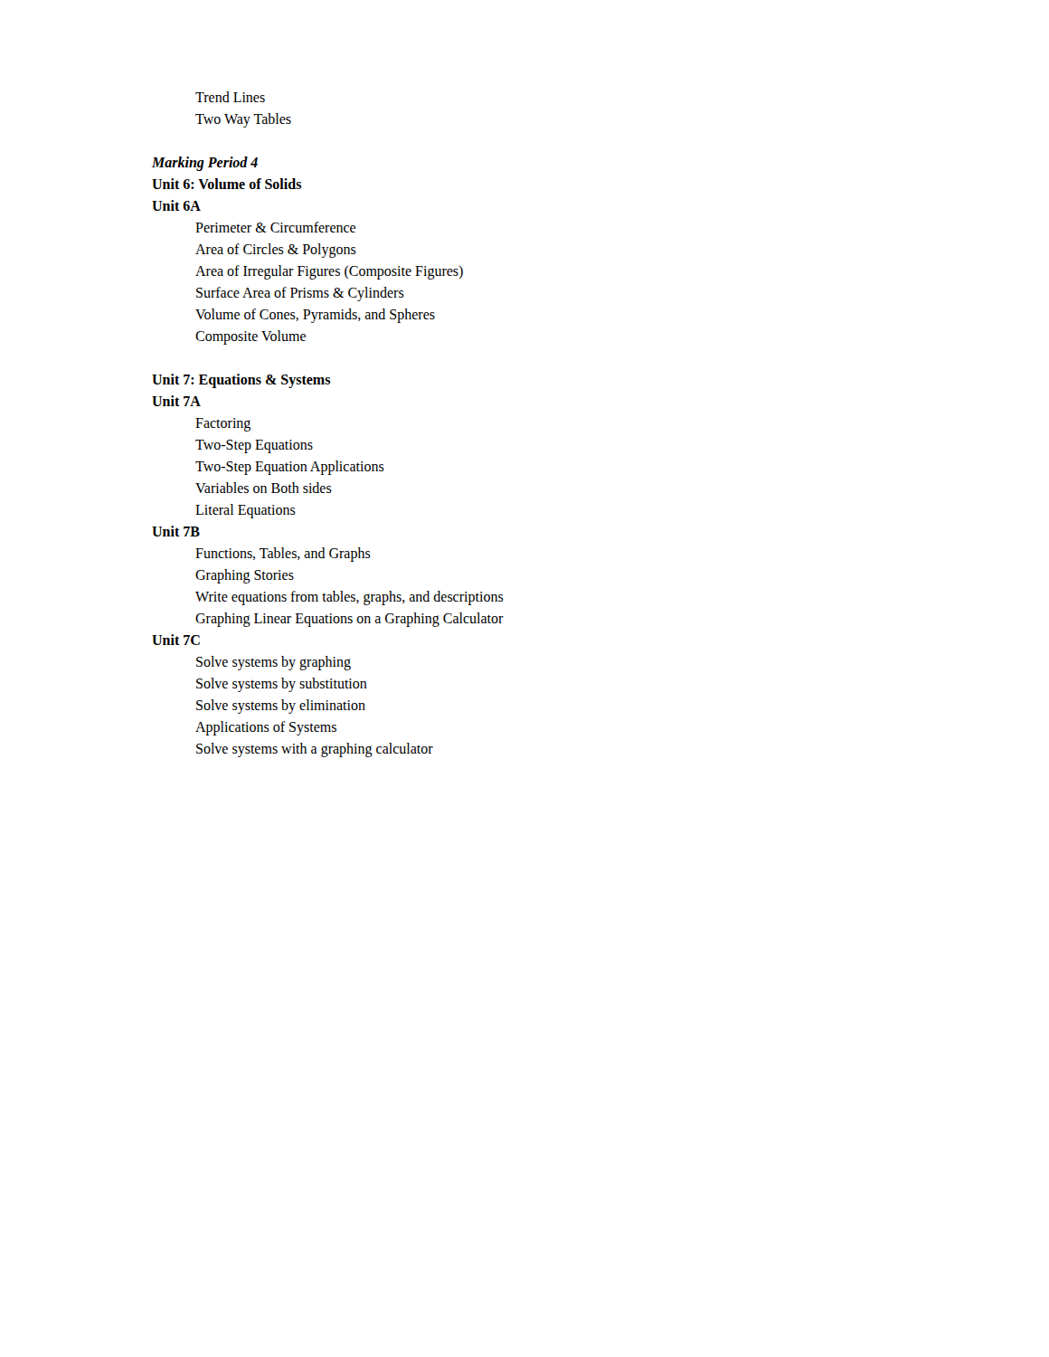Trend Lines
Two Way Tables
Marking Period 4
Unit 6: Volume of Solids
Unit 6A
Perimeter & Circumference
Area of Circles & Polygons
Area of Irregular Figures (Composite Figures)
Surface Area of Prisms & Cylinders
Volume of Cones, Pyramids, and Spheres
Composite Volume
Unit 7: Equations & Systems
Unit 7A
Factoring
Two-Step Equations
Two-Step Equation Applications
Variables on Both sides
Literal Equations
Unit 7B
Functions, Tables, and Graphs
Graphing Stories
Write equations from tables, graphs, and descriptions
Graphing Linear Equations on a Graphing Calculator
Unit 7C
Solve systems by graphing
Solve systems by substitution
Solve systems by elimination
Applications of Systems
Solve systems with a graphing calculator